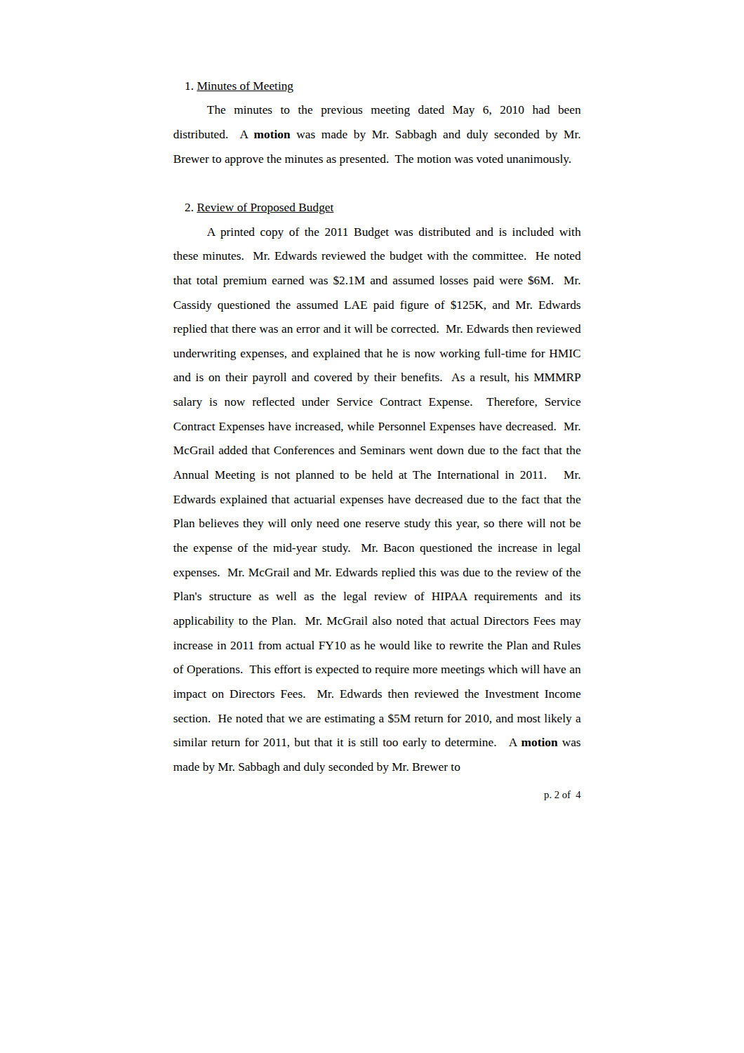Minutes of Meeting
The minutes to the previous meeting dated May 6, 2010 had been distributed. A motion was made by Mr. Sabbagh and duly seconded by Mr. Brewer to approve the minutes as presented. The motion was voted unanimously.
Review of Proposed Budget
A printed copy of the 2011 Budget was distributed and is included with these minutes. Mr. Edwards reviewed the budget with the committee. He noted that total premium earned was $2.1M and assumed losses paid were $6M. Mr. Cassidy questioned the assumed LAE paid figure of $125K, and Mr. Edwards replied that there was an error and it will be corrected. Mr. Edwards then reviewed underwriting expenses, and explained that he is now working full-time for HMIC and is on their payroll and covered by their benefits. As a result, his MMMRP salary is now reflected under Service Contract Expense. Therefore, Service Contract Expenses have increased, while Personnel Expenses have decreased. Mr. McGrail added that Conferences and Seminars went down due to the fact that the Annual Meeting is not planned to be held at The International in 2011. Mr. Edwards explained that actuarial expenses have decreased due to the fact that the Plan believes they will only need one reserve study this year, so there will not be the expense of the mid-year study. Mr. Bacon questioned the increase in legal expenses. Mr. McGrail and Mr. Edwards replied this was due to the review of the Plan's structure as well as the legal review of HIPAA requirements and its applicability to the Plan. Mr. McGrail also noted that actual Directors Fees may increase in 2011 from actual FY10 as he would like to rewrite the Plan and Rules of Operations. This effort is expected to require more meetings which will have an impact on Directors Fees. Mr. Edwards then reviewed the Investment Income section. He noted that we are estimating a $5M return for 2010, and most likely a similar return for 2011, but that it is still too early to determine. A motion was made by Mr. Sabbagh and duly seconded by Mr. Brewer to
p. 2 of 4